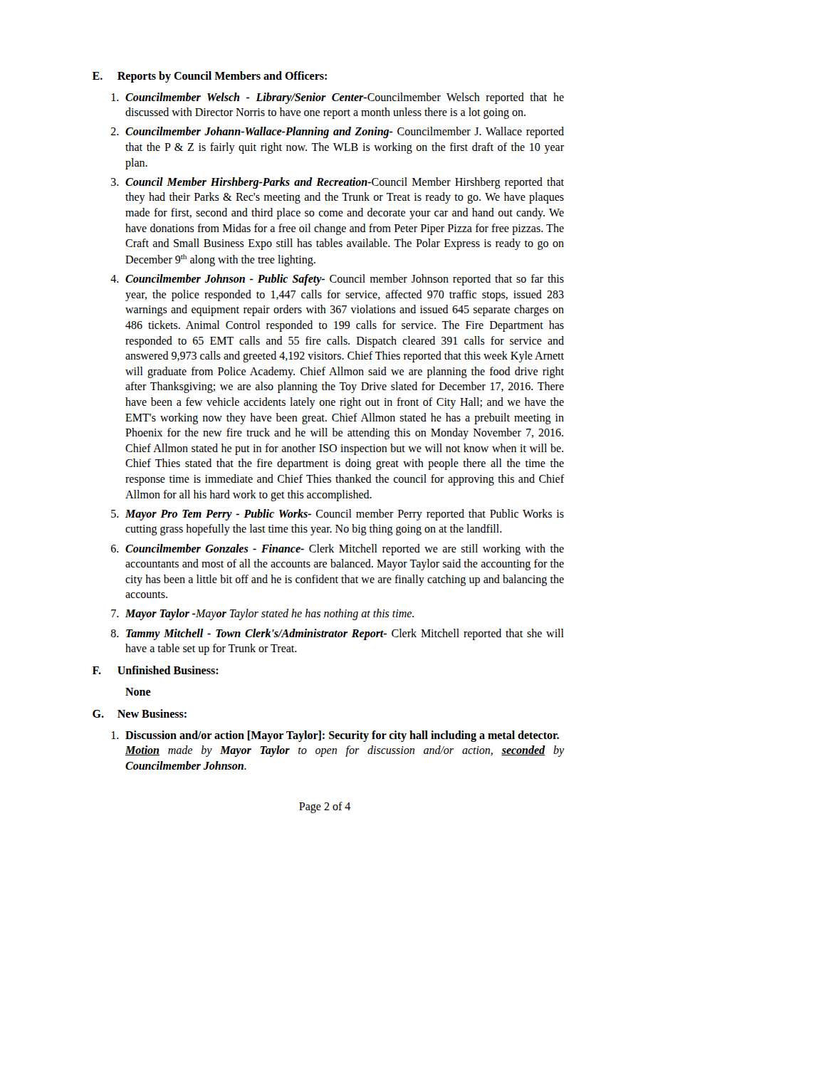E. Reports by Council Members and Officers:
Councilmember Welsch - Library/Senior Center-Councilmember Welsch reported that he discussed with Director Norris to have one report a month unless there is a lot going on.
Councilmember Johann-Wallace-Planning and Zoning- Councilmember J. Wallace reported that the P & Z is fairly quit right now. The WLB is working on the first draft of the 10 year plan.
Council Member Hirshberg-Parks and Recreation-Council Member Hirshberg reported that they had their Parks & Rec's meeting and the Trunk or Treat is ready to go. We have plaques made for first, second and third place so come and decorate your car and hand out candy. We have donations from Midas for a free oil change and from Peter Piper Pizza for free pizzas. The Craft and Small Business Expo still has tables available. The Polar Express is ready to go on December 9th along with the tree lighting.
Councilmember Johnson - Public Safety- Council member Johnson reported that so far this year, the police responded to 1,447 calls for service, affected 970 traffic stops, issued 283 warnings and equipment repair orders with 367 violations and issued 645 separate charges on 486 tickets. Animal Control responded to 199 calls for service. The Fire Department has responded to 65 EMT calls and 55 fire calls. Dispatch cleared 391 calls for service and answered 9,973 calls and greeted 4,192 visitors. Chief Thies reported that this week Kyle Arnett will graduate from Police Academy. Chief Allmon said we are planning the food drive right after Thanksgiving; we are also planning the Toy Drive slated for December 17, 2016. There have been a few vehicle accidents lately one right out in front of City Hall; and we have the EMT's working now they have been great. Chief Allmon stated he has a prebuilt meeting in Phoenix for the new fire truck and he will be attending this on Monday November 7, 2016. Chief Allmon stated he put in for another ISO inspection but we will not know when it will be. Chief Thies stated that the fire department is doing great with people there all the time the response time is immediate and Chief Thies thanked the council for approving this and Chief Allmon for all his hard work to get this accomplished.
Mayor Pro Tem Perry - Public Works- Council member Perry reported that Public Works is cutting grass hopefully the last time this year. No big thing going on at the landfill.
Councilmember Gonzales - Finance- Clerk Mitchell reported we are still working with the accountants and most of all the accounts are balanced. Mayor Taylor said the accounting for the city has been a little bit off and he is confident that we are finally catching up and balancing the accounts.
Mayor Taylor -May or Taylor stated he has nothing at this time.
Tammy Mitchell - Town Clerk's/Administrator Report- Clerk Mitchell reported that she will have a table set up for Trunk or Treat.
F. Unfinished Business:
None
G. New Business:
Discussion and/or action [Mayor Taylor]: Security for city hall including a metal detector.
Motion made by Mayor Taylor to open for discussion and/or action, seconded by Councilmember Johnson.
Page 2 of 4